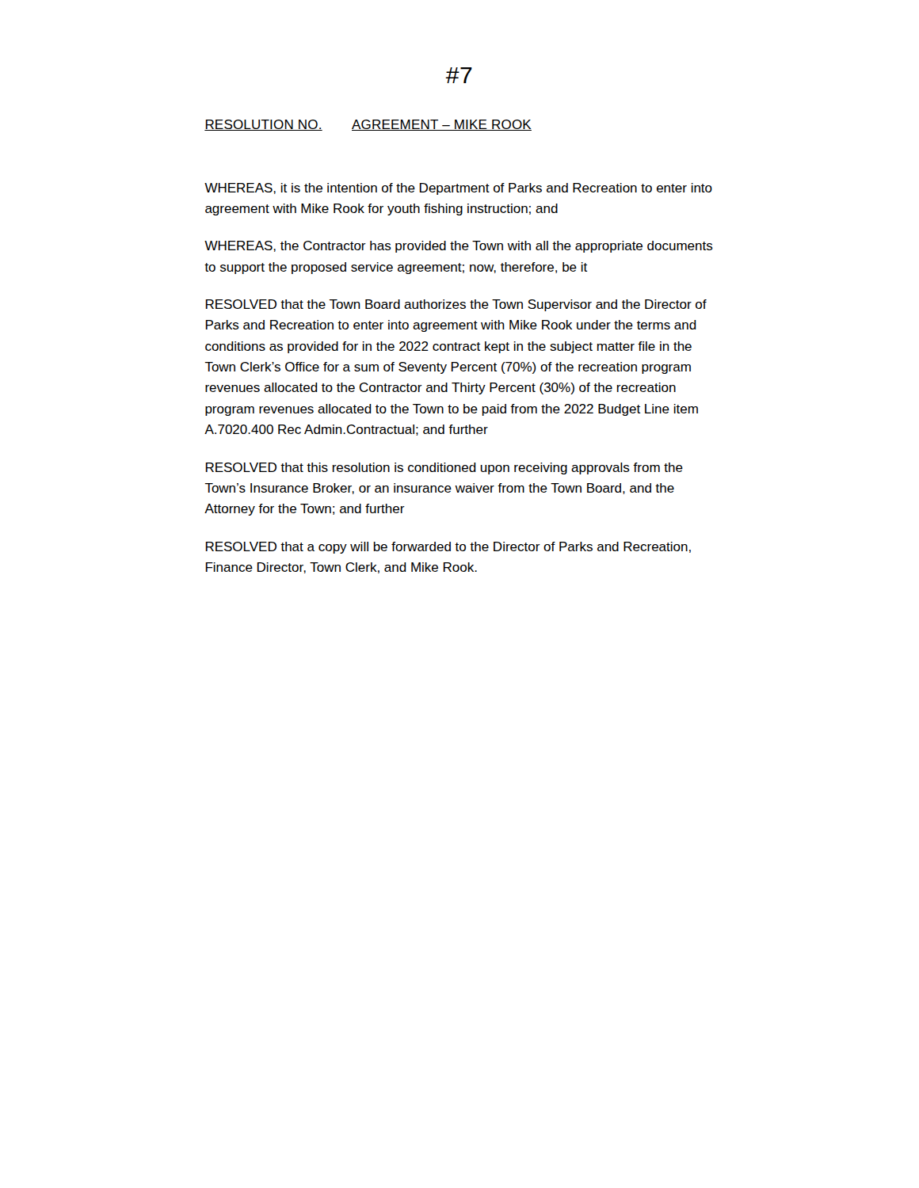#7
RESOLUTION NO. AGREEMENT – MIKE ROOK
WHEREAS, it is the intention of the Department of Parks and Recreation to enter into agreement with Mike Rook for youth fishing instruction; and
WHEREAS, the Contractor has provided the Town with all the appropriate documents to support the proposed service agreement; now, therefore, be it
RESOLVED that the Town Board authorizes the Town Supervisor and the Director of Parks and Recreation to enter into agreement with Mike Rook under the terms and conditions as provided for in the 2022 contract kept in the subject matter file in the Town Clerk’s Office for a sum of Seventy Percent (70%) of the recreation program revenues allocated to the Contractor and Thirty Percent (30%) of the recreation program revenues allocated to the Town to be paid from the 2022 Budget Line item A.7020.400 Rec Admin.Contractual; and further
RESOLVED that this resolution is conditioned upon receiving approvals from the Town’s Insurance Broker, or an insurance waiver from the Town Board, and the Attorney for the Town; and further
RESOLVED that a copy will be forwarded to the Director of Parks and Recreation, Finance Director, Town Clerk, and Mike Rook.